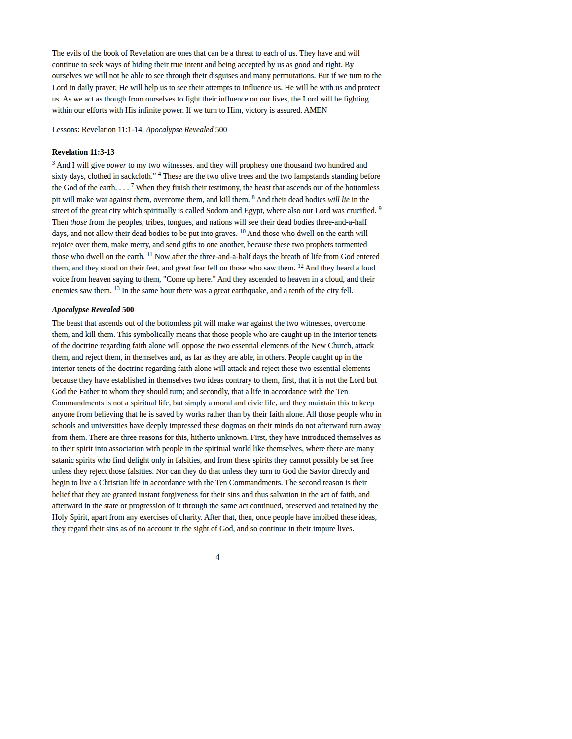The evils of the book of Revelation are ones that can be a threat to each of us. They have and will continue to seek ways of hiding their true intent and being accepted by us as good and right. By ourselves we will not be able to see through their disguises and many permutations. But if we turn to the Lord in daily prayer, He will help us to see their attempts to influence us. He will be with us and protect us. As we act as though from ourselves to fight their influence on our lives, the Lord will be fighting within our efforts with His infinite power. If we turn to Him, victory is assured. AMEN
Lessons: Revelation 11:1-14, Apocalypse Revealed 500
Revelation 11:3-13
3 And I will give power to my two witnesses, and they will prophesy one thousand two hundred and sixty days, clothed in sackcloth." 4 These are the two olive trees and the two lampstands standing before the God of the earth. . . . 7 When they finish their testimony, the beast that ascends out of the bottomless pit will make war against them, overcome them, and kill them. 8 And their dead bodies will lie in the street of the great city which spiritually is called Sodom and Egypt, where also our Lord was crucified. 9 Then those from the peoples, tribes, tongues, and nations will see their dead bodies three-and-a-half days, and not allow their dead bodies to be put into graves. 10 And those who dwell on the earth will rejoice over them, make merry, and send gifts to one another, because these two prophets tormented those who dwell on the earth. 11 Now after the three-and-a-half days the breath of life from God entered them, and they stood on their feet, and great fear fell on those who saw them. 12 And they heard a loud voice from heaven saying to them, "Come up here." And they ascended to heaven in a cloud, and their enemies saw them. 13 In the same hour there was a great earthquake, and a tenth of the city fell.
Apocalypse Revealed 500
The beast that ascends out of the bottomless pit will make war against the two witnesses, overcome them, and kill them. This symbolically means that those people who are caught up in the interior tenets of the doctrine regarding faith alone will oppose the two essential elements of the New Church, attack them, and reject them, in themselves and, as far as they are able, in others. People caught up in the interior tenets of the doctrine regarding faith alone will attack and reject these two essential elements because they have established in themselves two ideas contrary to them, first, that it is not the Lord but God the Father to whom they should turn; and secondly, that a life in accordance with the Ten Commandments is not a spiritual life, but simply a moral and civic life, and they maintain this to keep anyone from believing that he is saved by works rather than by their faith alone. All those people who in schools and universities have deeply impressed these dogmas on their minds do not afterward turn away from them. There are three reasons for this, hitherto unknown. First, they have introduced themselves as to their spirit into association with people in the spiritual world like themselves, where there are many satanic spirits who find delight only in falsities, and from these spirits they cannot possibly be set free unless they reject those falsities. Nor can they do that unless they turn to God the Savior directly and begin to live a Christian life in accordance with the Ten Commandments. The second reason is their belief that they are granted instant forgiveness for their sins and thus salvation in the act of faith, and afterward in the state or progression of it through the same act continued, preserved and retained by the Holy Spirit, apart from any exercises of charity. After that, then, once people have imbibed these ideas, they regard their sins as of no account in the sight of God, and so continue in their impure lives.
4